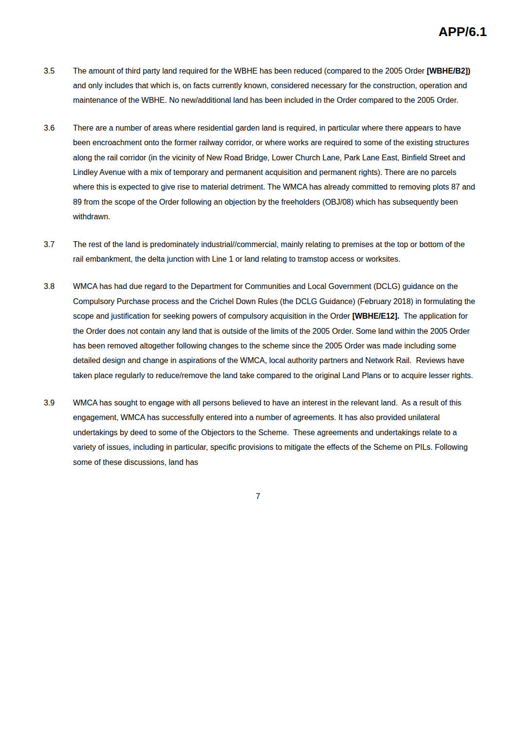APP/6.1
3.5
The amount of third party land required for the WBHE has been reduced (compared to the 2005 Order [WBHE/B2]) and only includes that which is, on facts currently known, considered necessary for the construction, operation and maintenance of the WBHE. No new/additional land has been included in the Order compared to the 2005 Order.
3.6
There are a number of areas where residential garden land is required, in particular where there appears to have been encroachment onto the former railway corridor, or where works are required to some of the existing structures along the rail corridor (in the vicinity of New Road Bridge, Lower Church Lane, Park Lane East, Binfield Street and Lindley Avenue with a mix of temporary and permanent acquisition and permanent rights). There are no parcels where this is expected to give rise to material detriment. The WMCA has already committed to removing plots 87 and 89 from the scope of the Order following an objection by the freeholders (OBJ/08) which has subsequently been withdrawn.
3.7
The rest of the land is predominately industrial//commercial, mainly relating to premises at the top or bottom of the rail embankment, the delta junction with Line 1 or land relating to tramstop access or worksites.
3.8
WMCA has had due regard to the Department for Communities and Local Government (DCLG) guidance on the Compulsory Purchase process and the Crichel Down Rules (the DCLG Guidance) (February 2018) in formulating the scope and justification for seeking powers of compulsory acquisition in the Order [WBHE/E12]. The application for the Order does not contain any land that is outside of the limits of the 2005 Order. Some land within the 2005 Order has been removed altogether following changes to the scheme since the 2005 Order was made including some detailed design and change in aspirations of the WMCA, local authority partners and Network Rail. Reviews have taken place regularly to reduce/remove the land take compared to the original Land Plans or to acquire lesser rights.
3.9
WMCA has sought to engage with all persons believed to have an interest in the relevant land. As a result of this engagement, WMCA has successfully entered into a number of agreements. It has also provided unilateral undertakings by deed to some of the Objectors to the Scheme. These agreements and undertakings relate to a variety of issues, including in particular, specific provisions to mitigate the effects of the Scheme on PILs. Following some of these discussions, land has
7